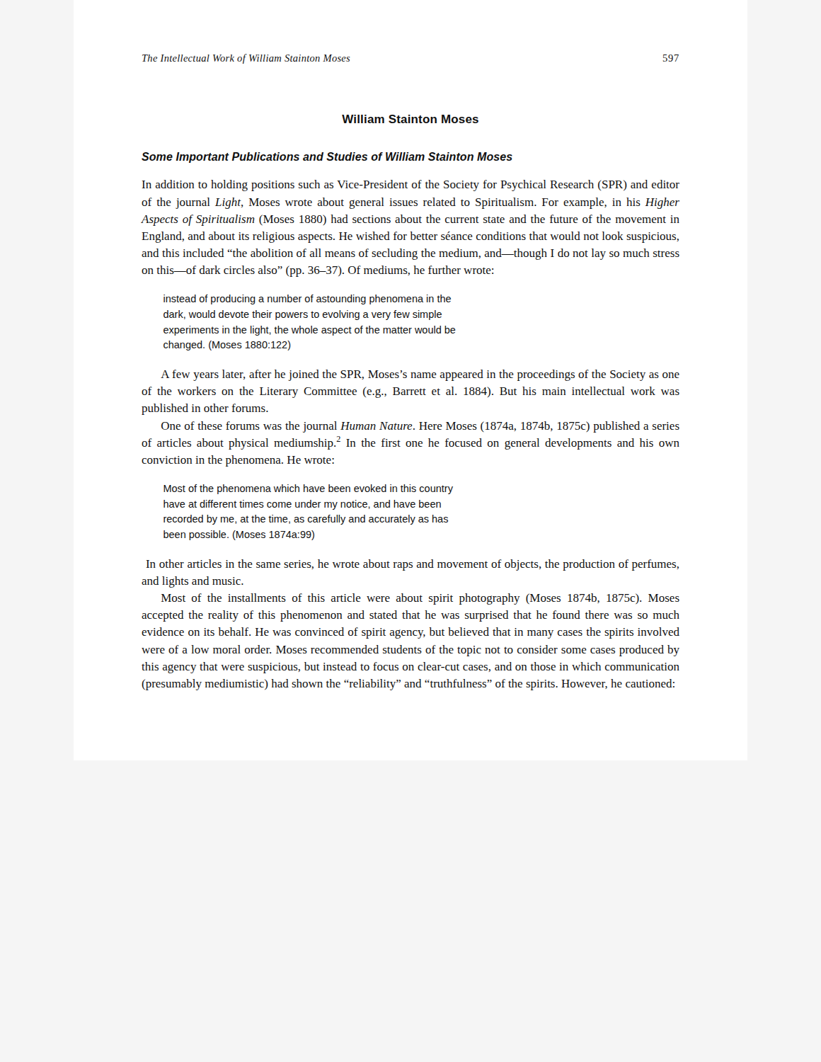The Intellectual Work of William Stainton Moses 597
William Stainton Moses
Some Important Publications and Studies of William Stainton Moses
In addition to holding positions such as Vice-President of the Society for Psychical Research (SPR) and editor of the journal Light, Moses wrote about general issues related to Spiritualism. For example, in his Higher Aspects of Spiritualism (Moses 1880) had sections about the current state and the future of the movement in England, and about its religious aspects. He wished for better séance conditions that would not look suspicious, and this included “the abolition of all means of secluding the medium, and—though I do not lay so much stress on this—of dark circles also” (pp. 36–37). Of mediums, he further wrote:
instead of producing a number of astounding phenomena in the dark, would devote their powers to evolving a very few simple experiments in the light, the whole aspect of the matter would be changed. (Moses 1880:122)
A few years later, after he joined the SPR, Moses’s name appeared in the proceedings of the Society as one of the workers on the Literary Committee (e.g., Barrett et al. 1884). But his main intellectual work was published in other forums.
One of these forums was the journal Human Nature. Here Moses (1874a, 1874b, 1875c) published a series of articles about physical mediumship.2 In the first one he focused on general developments and his own conviction in the phenomena. He wrote:
Most of the phenomena which have been evoked in this country have at different times come under my notice, and have been recorded by me, at the time, as carefully and accurately as has been possible. (Moses 1874a:99)
In other articles in the same series, he wrote about raps and movement of objects, the production of perfumes, and lights and music.
Most of the installments of this article were about spirit photography (Moses 1874b, 1875c). Moses accepted the reality of this phenomenon and stated that he was surprised that he found there was so much evidence on its behalf. He was convinced of spirit agency, but believed that in many cases the spirits involved were of a low moral order. Moses recommended students of the topic not to consider some cases produced by this agency that were suspicious, but instead to focus on clear-cut cases, and on those in which communication (presumably mediumistic) had shown the “reliability” and “truthfulness” of the spirits. However, he cautioned: